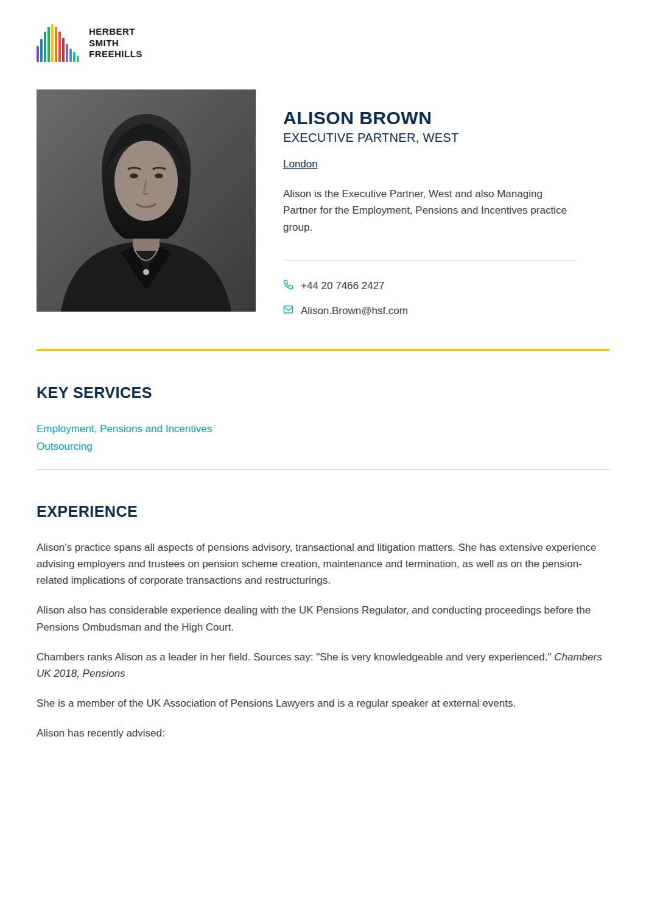Herbert
Smith
Freehills
Alison Brown
Executive Partner, West
London
Alison is the Executive Partner, West and also Managing Partner for the Employment, Pensions and Incentives practice group.
+44 20 7466 2427
Alison.Brown@hsf.com
Key Services
Employment, Pensions and Incentives Outsourcing
Experience
Alison's practice spans all aspects of pensions advisory, transactional and litigation matters. She has extensive experience advising employers and trustees on pension scheme creation, maintenance and termination, as well as on the pension-related implications of corporate transactions and restructurings.
Alison also has considerable experience dealing with the UK Pensions Regulator, and conducting proceedings before the Pensions Ombudsman and the High Court.
Chambers ranks Alison as a leader in her field. Sources say: "She is very knowledgeable and very experienced." Chambers UK 2018, Pensions
She is a member of the UK Association of Pensions Lawyers and is a regular speaker at external events.
Alison has recently advised: